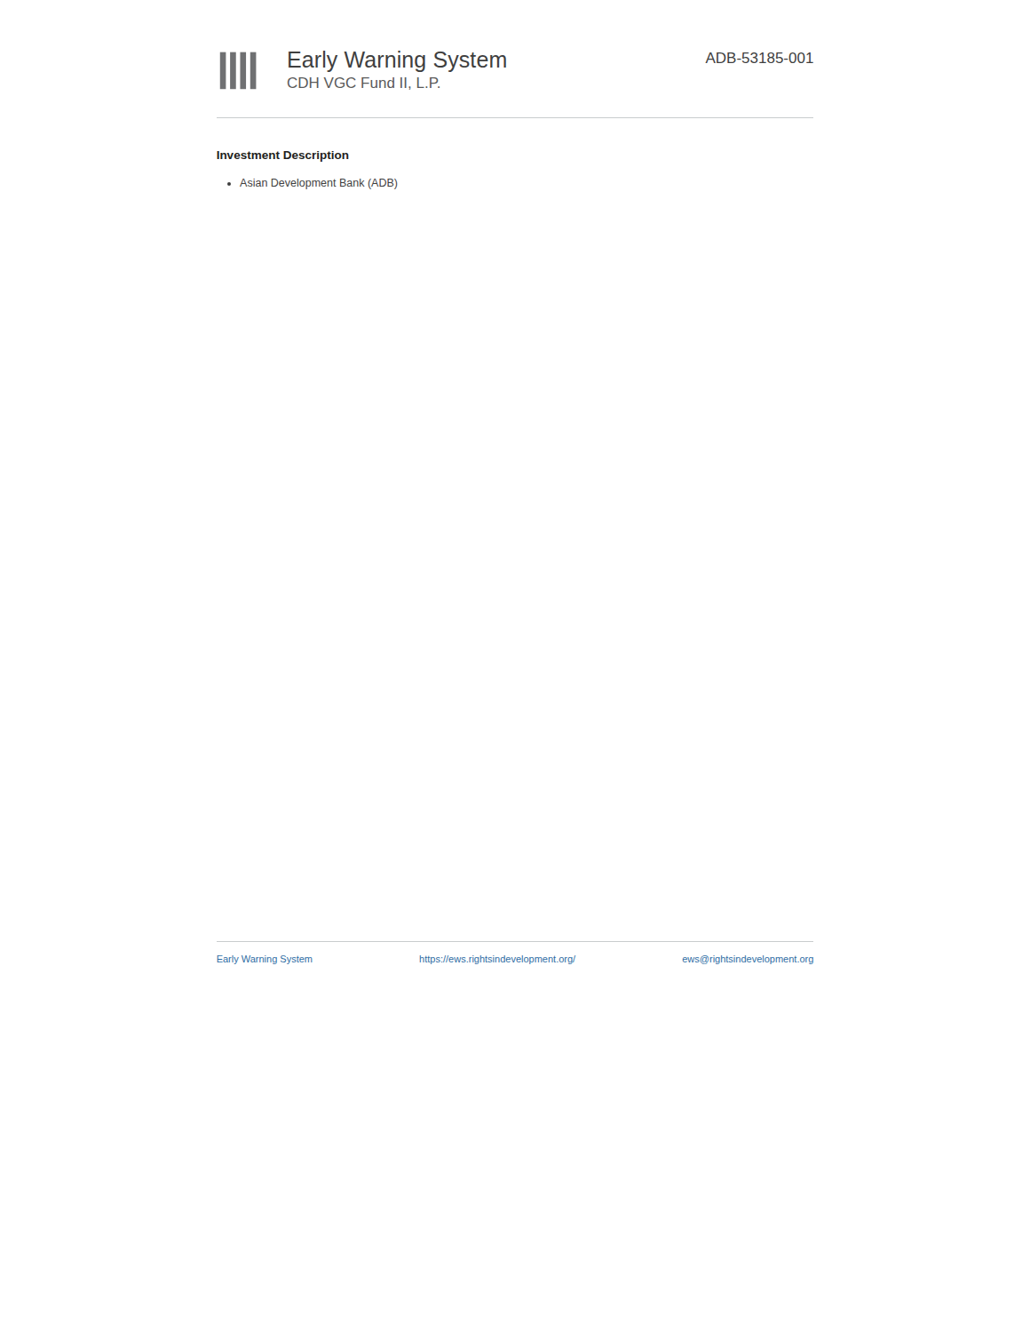Early Warning System
CDH VGC Fund II, L.P.
ADB-53185-001
Investment Description
Asian Development Bank (ADB)
Early Warning System
https://ews.rightsindevelopment.org/
ews@rightsindevelopment.org